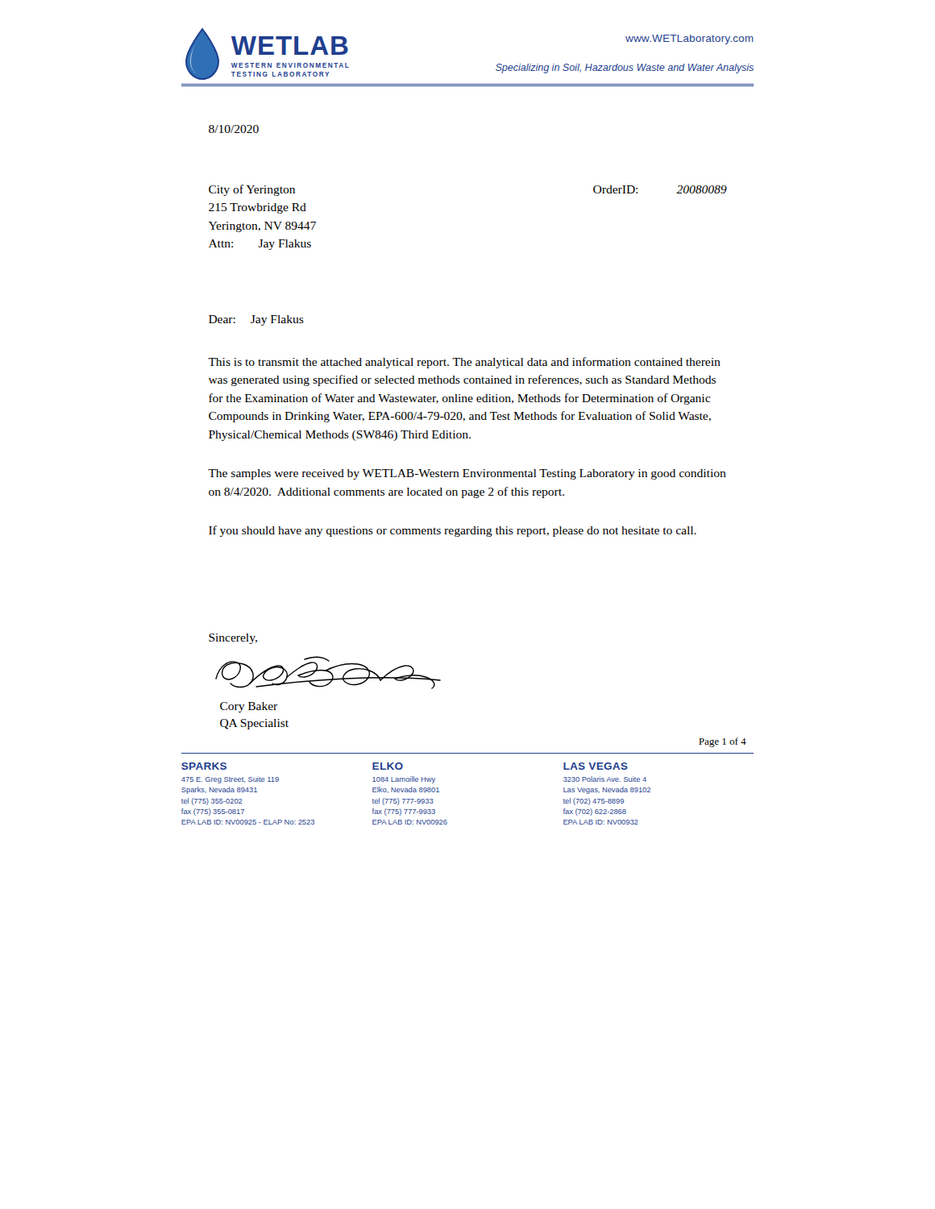WETLAB
WESTERN ENVIRONMENTAL TESTING LABORATORY
www.WETLaboratory.com
Specializing in Soil, Hazardous Waste and Water Analysis
8/10/2020
City of Yerington
215 Trowbridge Rd
Yerington, NV 89447
Attn: Jay Flakus
OrderID: 20080089
Dear: Jay Flakus
This is to transmit the attached analytical report. The analytical data and information contained therein was generated using specified or selected methods contained in references, such as Standard Methods for the Examination of Water and Wastewater, online edition, Methods for Determination of Organic Compounds in Drinking Water, EPA-600/4-79-020, and Test Methods for Evaluation of Solid Waste, Physical/Chemical Methods (SW846) Third Edition.
The samples were received by WETLAB-Western Environmental Testing Laboratory in good condition on 8/4/2020. Additional comments are located on page 2 of this report.
If you should have any questions or comments regarding this report, please do not hesitate to call.
Sincerely,
Cory Baker
QA Specialist
Page 1 of 4
SPARKS
475 E. Greg Street, Suite 119
Sparks, Nevada 89431
tel (775) 355-0202
fax (775) 355-0817
EPA LAB ID: NV00925 - ELAP No: 2523
ELKO
1084 Lamoille Hwy
Elko, Nevada 89801
tel (775) 777-9933
fax (775) 777-9933
EPA LAB ID: NV00926
LAS VEGAS
3230 Polaris Ave. Suite 4
Las Vegas, Nevada 89102
tel (702) 475-8899
fax (702) 622-2868
EPA LAB ID: NV00932